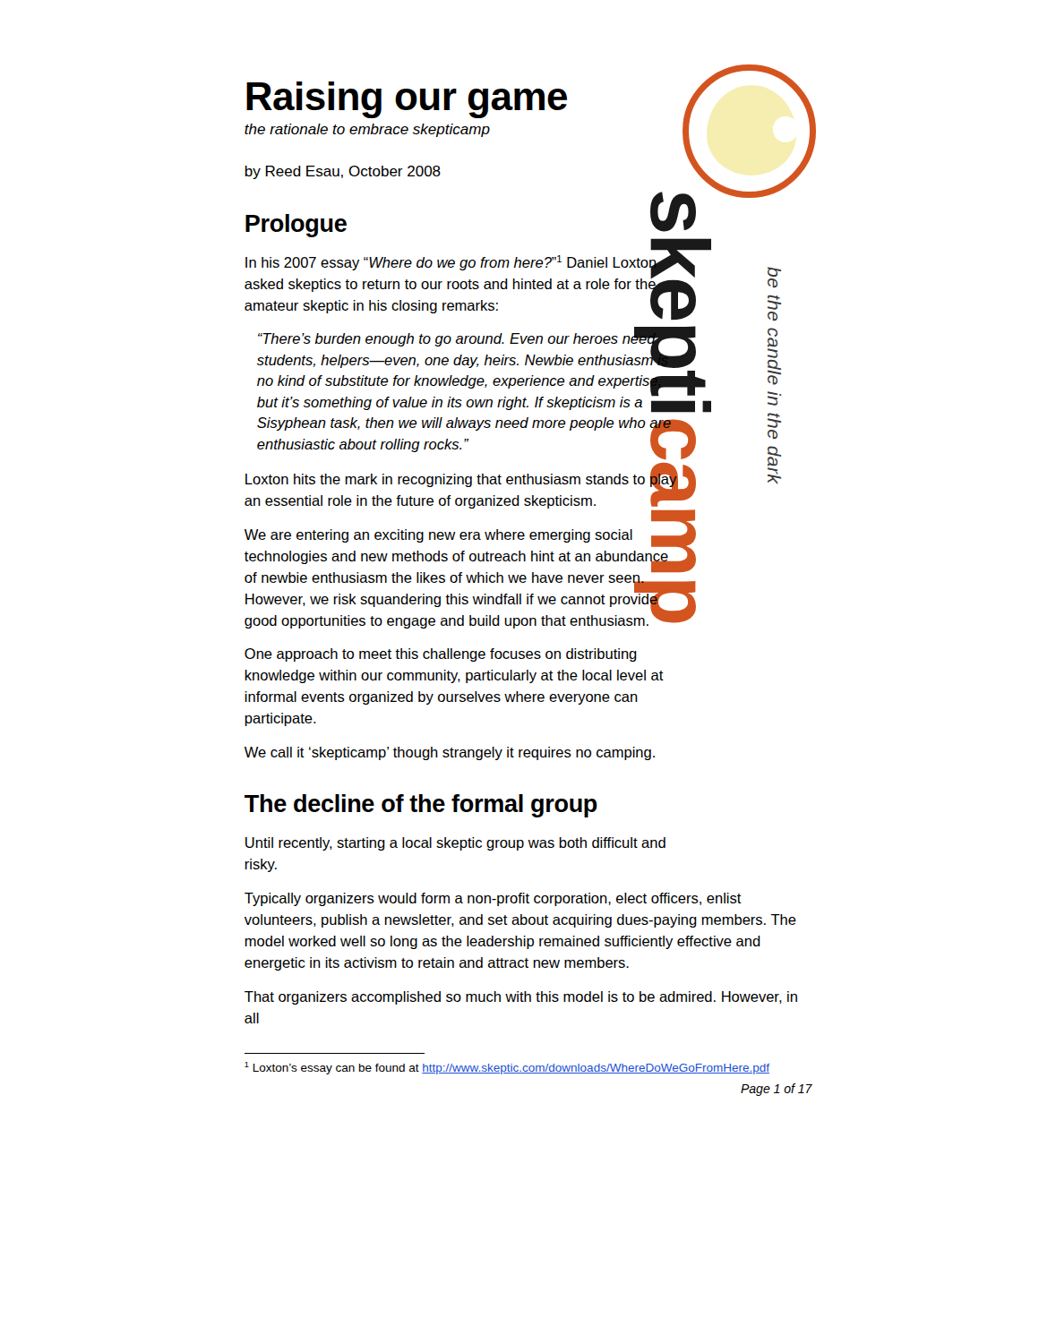skepticamp
be the candle in the dark
Raising our game
the rationale to embrace skepticamp
by Reed Esau, October 2008
Prologue
In his 2007 essay “Where do we go from here?”1 Daniel Loxton asked skeptics to return to our roots and hinted at a role for the amateur skeptic in his closing remarks:
“There’s burden enough to go around. Even our heroes need students, helpers—even, one day, heirs. Newbie enthusiasm is no kind of substitute for knowledge, experience and expertise, but it’s something of value in its own right. If skepticism is a Sisyphean task, then we will always need more people who are enthusiastic about rolling rocks.”
Loxton hits the mark in recognizing that enthusiasm stands to play an essential role in the future of organized skepticism.
We are entering an exciting new era where emerging social technologies and new methods of outreach hint at an abundance of newbie enthusiasm the likes of which we have never seen. However, we risk squandering this windfall if we cannot provide good opportunities to engage and build upon that enthusiasm.
One approach to meet this challenge focuses on distributing knowledge within our community, particularly at the local level at informal events organized by ourselves where everyone can participate.
We call it ‘skepticamp’ though strangely it requires no camping.
The decline of the formal group
Until recently, starting a local skeptic group was both difficult and risky.
Typically organizers would form a non-profit corporation, elect officers, enlist volunteers, publish a newsletter, and set about acquiring dues-paying members. The model worked well so long as the leadership remained sufficiently effective and energetic in its activism to retain and attract new members.
That organizers accomplished so much with this model is to be admired. However, in all
1 Loxton’s essay can be found at http://www.skeptic.com/downloads/WhereDoWeGoFromHere.pdf
Page 1 of 17